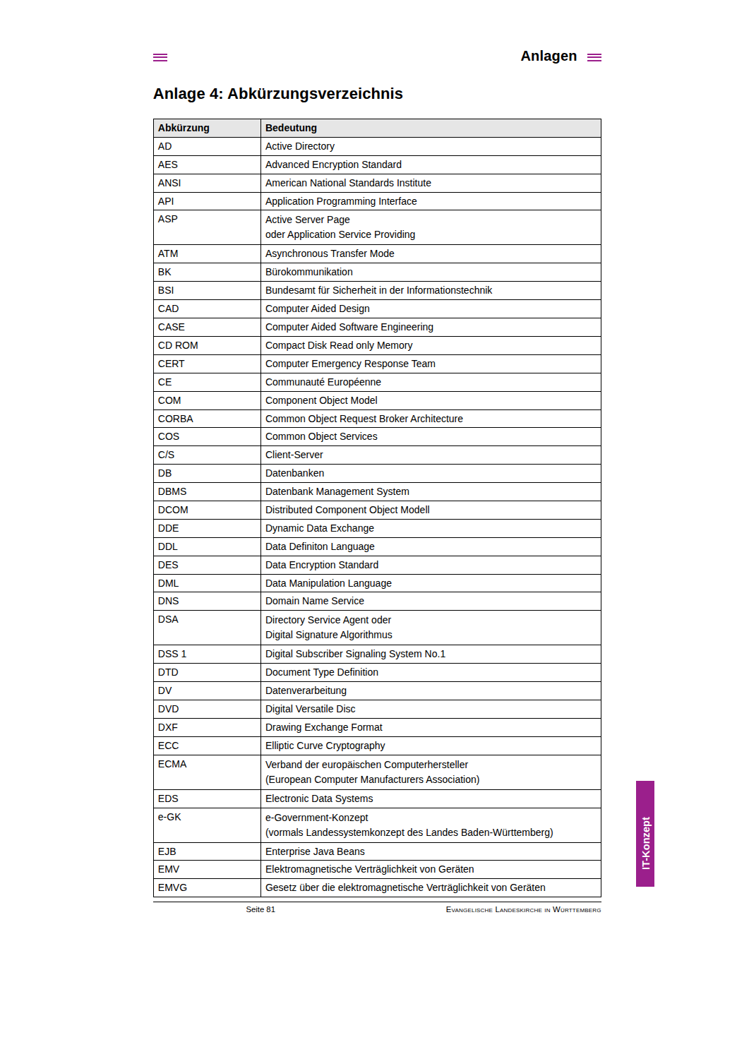Anlagen
Anlage 4: Abkürzungsverzeichnis
| Abkürzung | Bedeutung |
| --- | --- |
| AD | Active Directory |
| AES | Advanced Encryption Standard |
| ANSI | American National Standards Institute |
| API | Application Programming Interface |
| ASP | Active Server Page oder Application Service Providing |
| ATM | Asynchronous Transfer Mode |
| BK | Bürokommunikation |
| BSI | Bundesamt für Sicherheit in der Informationstechnik |
| CAD | Computer Aided Design |
| CASE | Computer Aided Software Engineering |
| CD ROM | Compact Disk Read only Memory |
| CERT | Computer Emergency Response Team |
| CE | Communauté Européenne |
| COM | Component Object Model |
| CORBA | Common Object Request Broker Architecture |
| COS | Common Object Services |
| C/S | Client-Server |
| DB | Datenbanken |
| DBMS | Datenbank Management System |
| DCOM | Distributed Component Object Modell |
| DDE | Dynamic Data Exchange |
| DDL | Data Definiton Language |
| DES | Data Encryption Standard |
| DML | Data Manipulation Language |
| DNS | Domain Name Service |
| DSA | Directory Service Agent oder Digital Signature Algorithmus |
| DSS 1 | Digital Subscriber Signaling System No.1 |
| DTD | Document Type Definition |
| DV | Datenverarbeitung |
| DVD | Digital Versatile Disc |
| DXF | Drawing Exchange Format |
| ECC | Elliptic Curve Cryptography |
| ECMA | Verband der europäischen Computerhersteller (European Computer Manufacturers Association) |
| EDS | Electronic Data Systems |
| e-GK | e-Government-Konzept (vormals Landessystemkonzept des Landes Baden-Württemberg) |
| EJB | Enterprise Java Beans |
| EMV | Elektromagnetische Verträglichkeit von Geräten |
| EMVG | Gesetz über die elektromagnetische Verträglichkeit von Geräten |
IT-Konzept
Seite 81 Evangelische Landeskirche in Württemberg